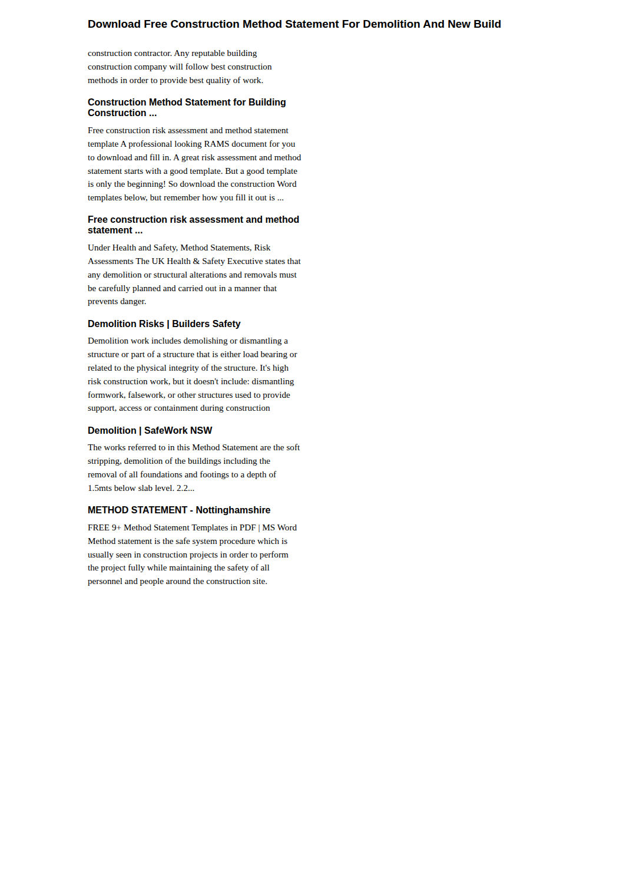Download Free Construction Method Statement For Demolition And New Build
construction contractor. Any reputable building construction company will follow best construction methods in order to provide best quality of work.
Construction Method Statement for Building Construction ...
Free construction risk assessment and method statement template A professional looking RAMS document for you to download and fill in. A great risk assessment and method statement starts with a good template. But a good template is only the beginning! So download the construction Word templates below, but remember how you fill it out is ...
Free construction risk assessment and method statement ...
Under Health and Safety, Method Statements, Risk Assessments The UK Health & Safety Executive states that any demolition or structural alterations and removals must be carefully planned and carried out in a manner that prevents danger.
Demolition Risks | Builders Safety
Demolition work includes demolishing or dismantling a structure or part of a structure that is either load bearing or related to the physical integrity of the structure. It's high risk construction work, but it doesn't include: dismantling formwork, falsework, or other structures used to provide support, access or containment during construction
Demolition | SafeWork NSW
The works referred to in this Method Statement are the soft stripping, demolition of the buildings including the removal of all foundations and footings to a depth of 1.5mts below slab level. 2.2...
METHOD STATEMENT - Nottinghamshire
FREE 9+ Method Statement Templates in PDF | MS Word Method statement is the safe system procedure which is usually seen in construction projects in order to perform the project fully while maintaining the safety of all personnel and people around the construction site.